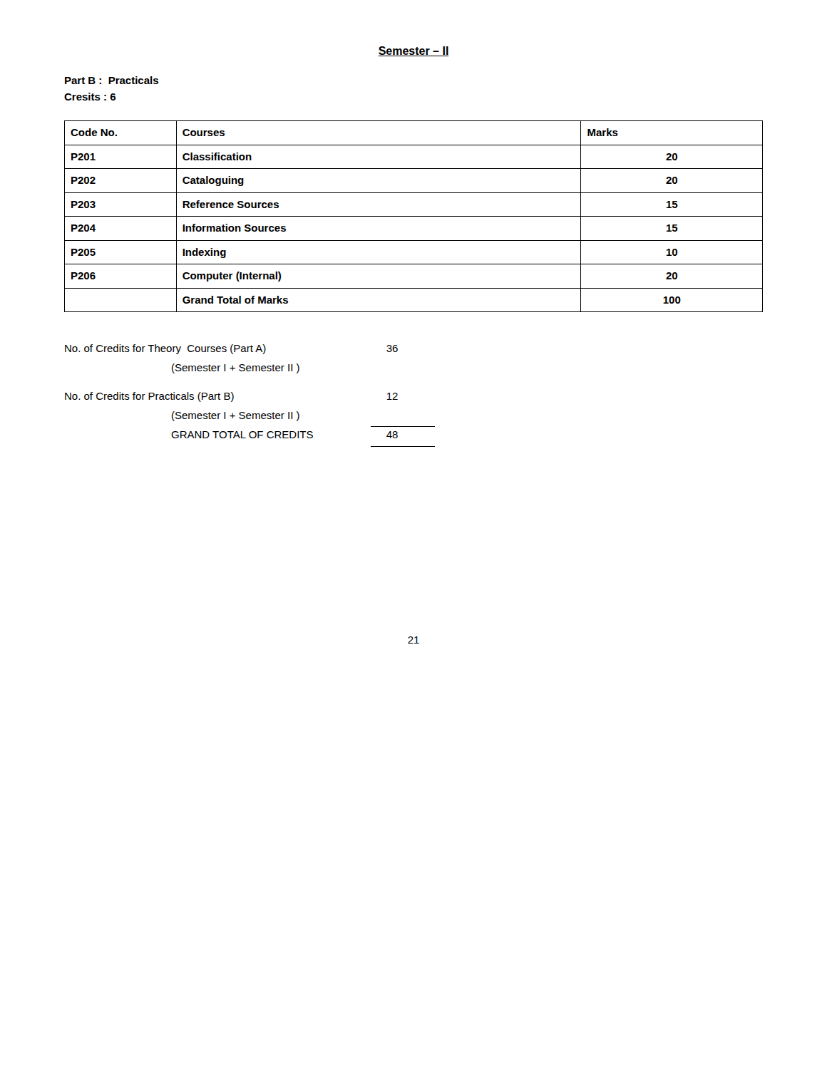Semester – II
Part B : Practicals
Cresits : 6
| Code No. | Courses | Marks |
| --- | --- | --- |
| P201 | Classification | 20 |
| P202 | Cataloguing | 20 |
| P203 | Reference Sources | 15 |
| P204 | Information Sources | 15 |
| P205 | Indexing | 10 |
| P206 | Computer (Internal) | 20 |
| | Grand Total of Marks | 100 |
No. of Credits for Theory Courses (Part A)
36
(Semester I + Semester II )
No. of Credits for Practicals (Part B)
12
(Semester I + Semester II )
GRAND TOTAL OF CREDITS
48
21